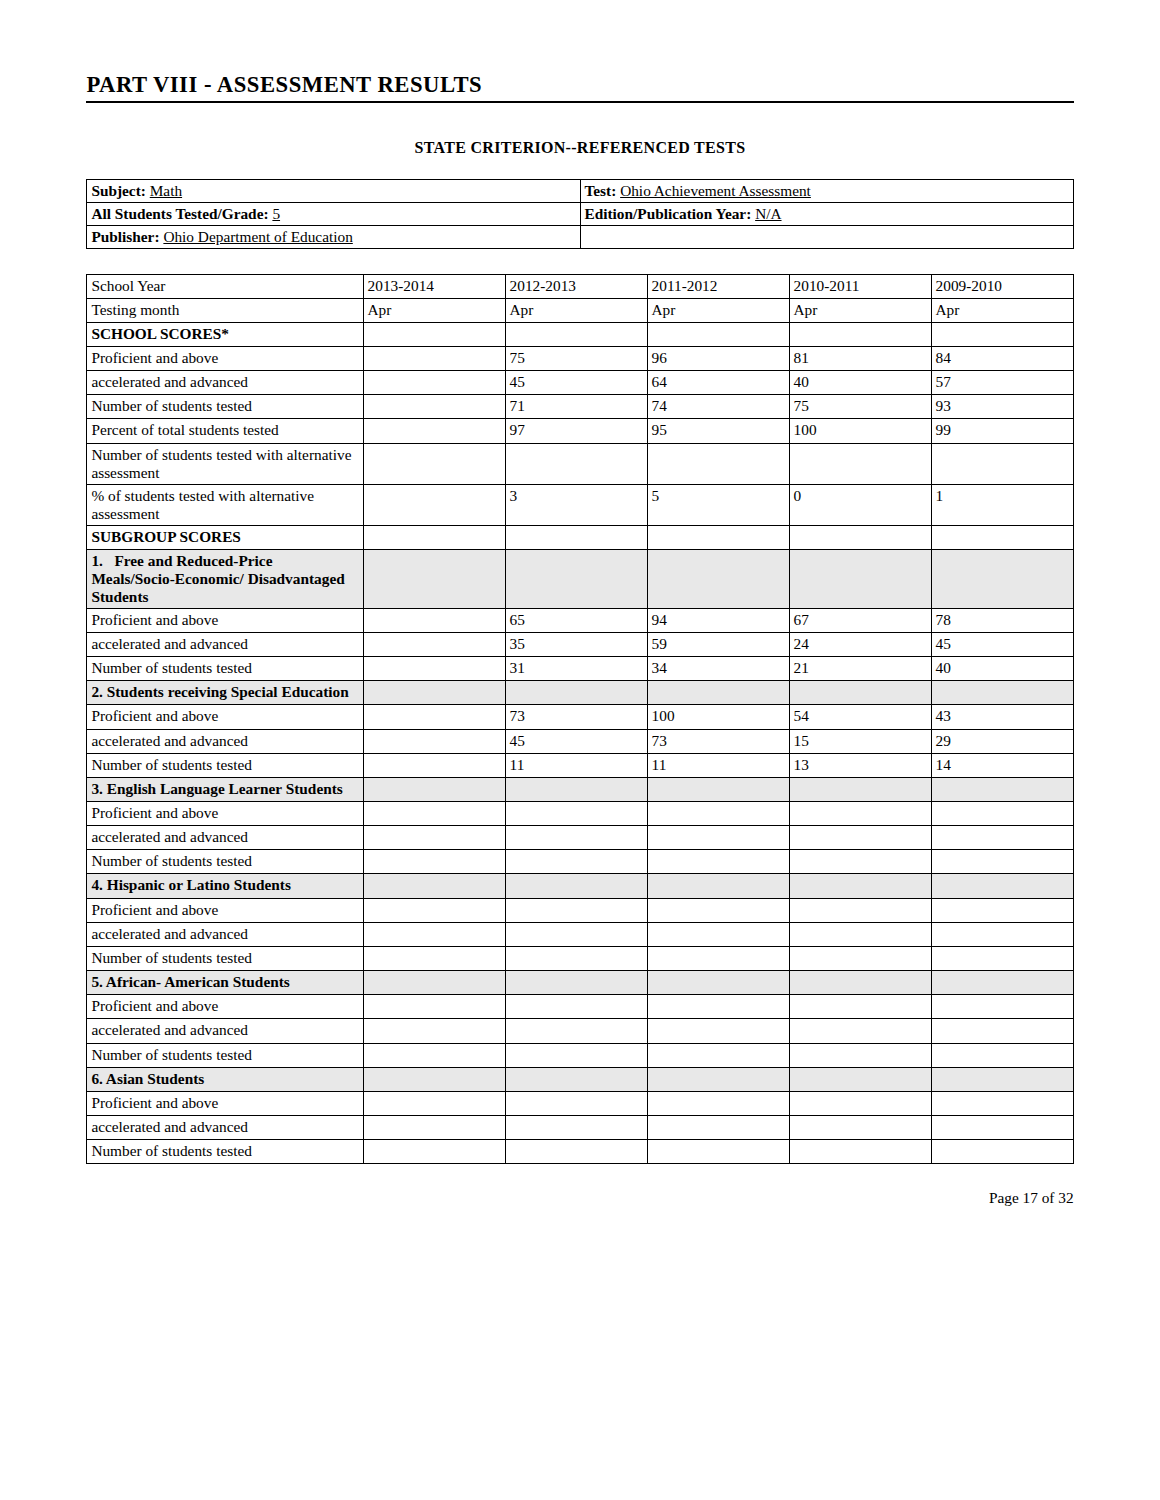PART VIII - ASSESSMENT RESULTS
STATE CRITERION--REFERENCED TESTS
| Subject: Math | Test: Ohio Achievement Assessment |
| All Students Tested/Grade: 5 | Edition/Publication Year: N/A |
| Publisher: Ohio Department of Education | |
| School Year | 2013-2014 | 2012-2013 | 2011-2012 | 2010-2011 | 2009-2010 |
| Testing month | Apr | Apr | Apr | Apr | Apr |
| SCHOOL SCORES* | | | | | |
| Proficient and above | | 75 | 96 | 81 | 84 |
| accelerated and advanced | | 45 | 64 | 40 | 57 |
| Number of students tested | | 71 | 74 | 75 | 93 |
| Percent of total students tested | | 97 | 95 | 100 | 99 |
| Number of students tested with alternative assessment | | | | | |
| % of students tested with alternative assessment | | 3 | 5 | 0 | 1 |
| SUBGROUP SCORES | | | | | |
| 1. Free and Reduced-Price Meals/Socio-Economic/ Disadvantaged Students | | | | | |
| Proficient and above | | 65 | 94 | 67 | 78 |
| accelerated and advanced | | 35 | 59 | 24 | 45 |
| Number of students tested | | 31 | 34 | 21 | 40 |
| 2. Students receiving Special Education | | | | | |
| Proficient and above | | 73 | 100 | 54 | 43 |
| accelerated and advanced | | 45 | 73 | 15 | 29 |
| Number of students tested | | 11 | 11 | 13 | 14 |
| 3. English Language Learner Students | | | | | |
| Proficient and above | | | | | |
| accelerated and advanced | | | | | |
| Number of students tested | | | | | |
| 4. Hispanic or Latino Students | | | | | |
| Proficient and above | | | | | |
| accelerated and advanced | | | | | |
| Number of students tested | | | | | |
| 5. African- American Students | | | | | |
| Proficient and above | | | | | |
| accelerated and advanced | | | | | |
| Number of students tested | | | | | |
| 6. Asian Students | | | | | |
| Proficient and above | | | | | |
| accelerated and advanced | | | | | |
| Number of students tested | | | | | |
Page 17 of 32